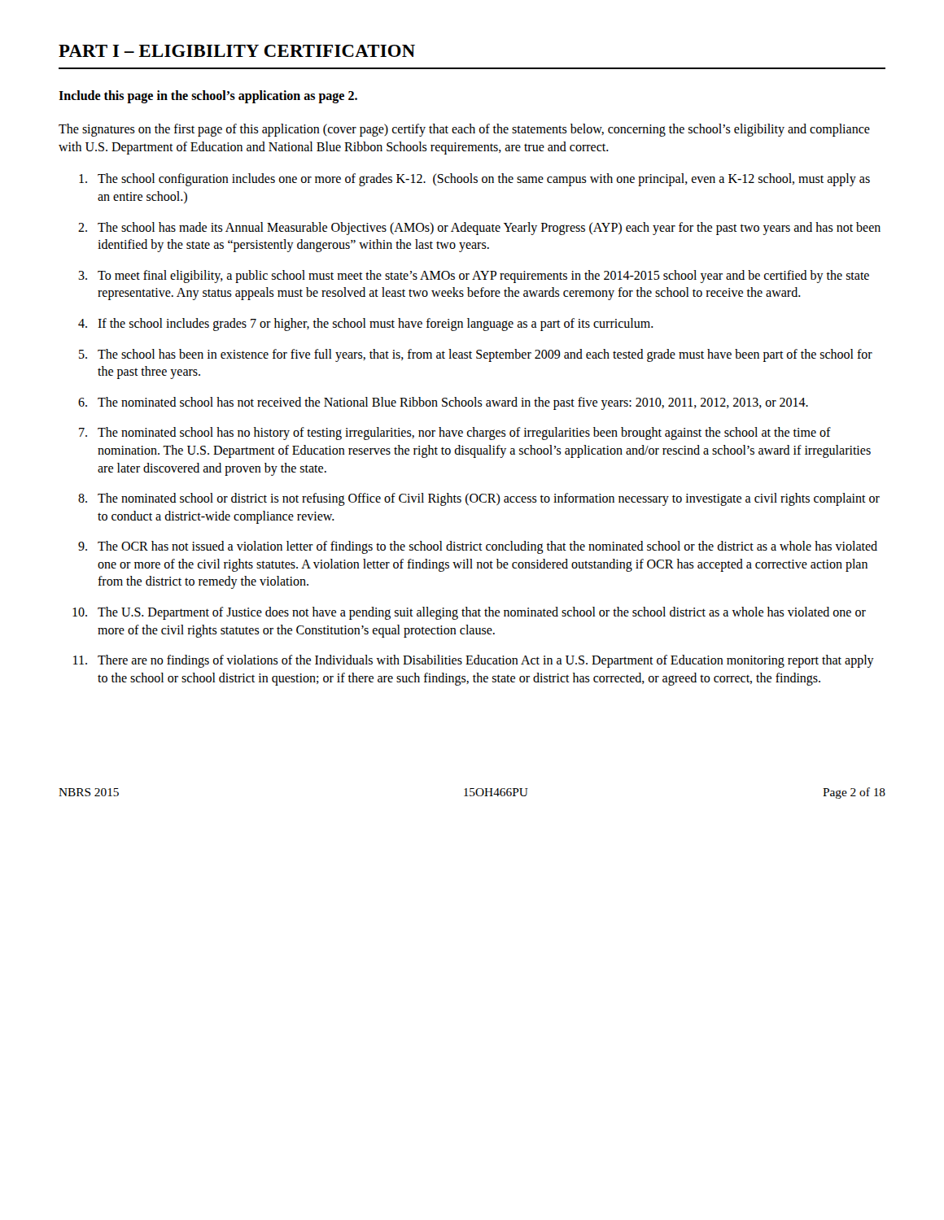PART I – ELIGIBILITY CERTIFICATION
Include this page in the school’s application as page 2.
The signatures on the first page of this application (cover page) certify that each of the statements below, concerning the school’s eligibility and compliance with U.S. Department of Education and National Blue Ribbon Schools requirements, are true and correct.
The school configuration includes one or more of grades K-12. (Schools on the same campus with one principal, even a K-12 school, must apply as an entire school.)
The school has made its Annual Measurable Objectives (AMOs) or Adequate Yearly Progress (AYP) each year for the past two years and has not been identified by the state as “persistently dangerous” within the last two years.
To meet final eligibility, a public school must meet the state’s AMOs or AYP requirements in the 2014-2015 school year and be certified by the state representative. Any status appeals must be resolved at least two weeks before the awards ceremony for the school to receive the award.
If the school includes grades 7 or higher, the school must have foreign language as a part of its curriculum.
The school has been in existence for five full years, that is, from at least September 2009 and each tested grade must have been part of the school for the past three years.
The nominated school has not received the National Blue Ribbon Schools award in the past five years: 2010, 2011, 2012, 2013, or 2014.
The nominated school has no history of testing irregularities, nor have charges of irregularities been brought against the school at the time of nomination. The U.S. Department of Education reserves the right to disqualify a school’s application and/or rescind a school’s award if irregularities are later discovered and proven by the state.
The nominated school or district is not refusing Office of Civil Rights (OCR) access to information necessary to investigate a civil rights complaint or to conduct a district-wide compliance review.
The OCR has not issued a violation letter of findings to the school district concluding that the nominated school or the district as a whole has violated one or more of the civil rights statutes. A violation letter of findings will not be considered outstanding if OCR has accepted a corrective action plan from the district to remedy the violation.
The U.S. Department of Justice does not have a pending suit alleging that the nominated school or the school district as a whole has violated one or more of the civil rights statutes or the Constitution’s equal protection clause.
There are no findings of violations of the Individuals with Disabilities Education Act in a U.S. Department of Education monitoring report that apply to the school or school district in question; or if there are such findings, the state or district has corrected, or agreed to correct, the findings.
NBRS 2015 15OH466PU Page 2 of 18